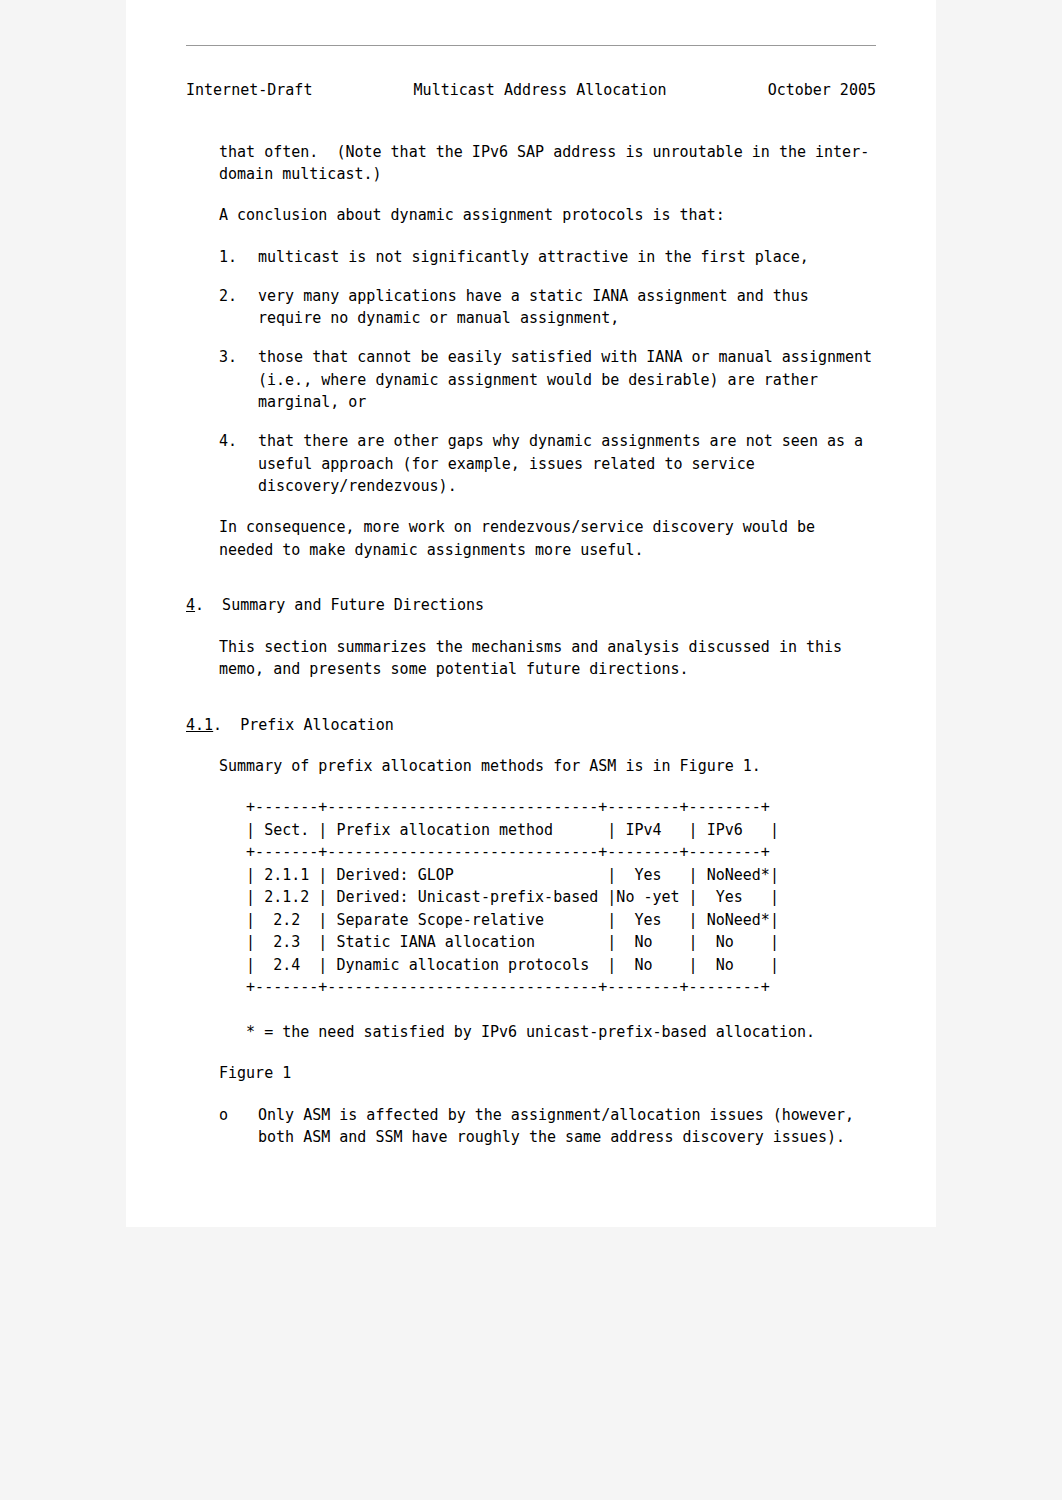Internet-Draft Multicast Address Allocation October 2005
that often. (Note that the IPv6 SAP address is unroutable in the inter-domain multicast.)
A conclusion about dynamic assignment protocols is that:
multicast is not significantly attractive in the first place,
very many applications have a static IANA assignment and thus require no dynamic or manual assignment,
those that cannot be easily satisfied with IANA or manual assignment (i.e., where dynamic assignment would be desirable) are rather marginal, or
that there are other gaps why dynamic assignments are not seen as a useful approach (for example, issues related to service discovery/rendezvous).
In consequence, more work on rendezvous/service discovery would be needed to make dynamic assignments more useful.
4. Summary and Future Directions
This section summarizes the mechanisms and analysis discussed in this memo, and presents some potential future directions.
4.1. Prefix Allocation
Summary of prefix allocation methods for ASM is in Figure 1.
   +-------+------------------------------+--------+--------+
   | Sect. | Prefix allocation method      | IPv4   | IPv6   |
   +-------+------------------------------+--------+--------+
   | 2.1.1 | Derived: GLOP                 |  Yes   | NoNeed*|
   | 2.1.2 | Derived: Unicast-prefix-based |No -yet |  Yes   |
   |  2.2  | Separate Scope-relative       |  Yes   | NoNeed*|
   |  2.3  | Static IANA allocation        |  No    |  No    |
   |  2.4  | Dynamic allocation protocols  |  No    |  No    |
   +-------+------------------------------+--------+--------+

   * = the need satisfied by IPv6 unicast-prefix-based allocation.
Figure 1
Only ASM is affected by the assignment/allocation issues (however, both ASM and SSM have roughly the same address discovery issues).